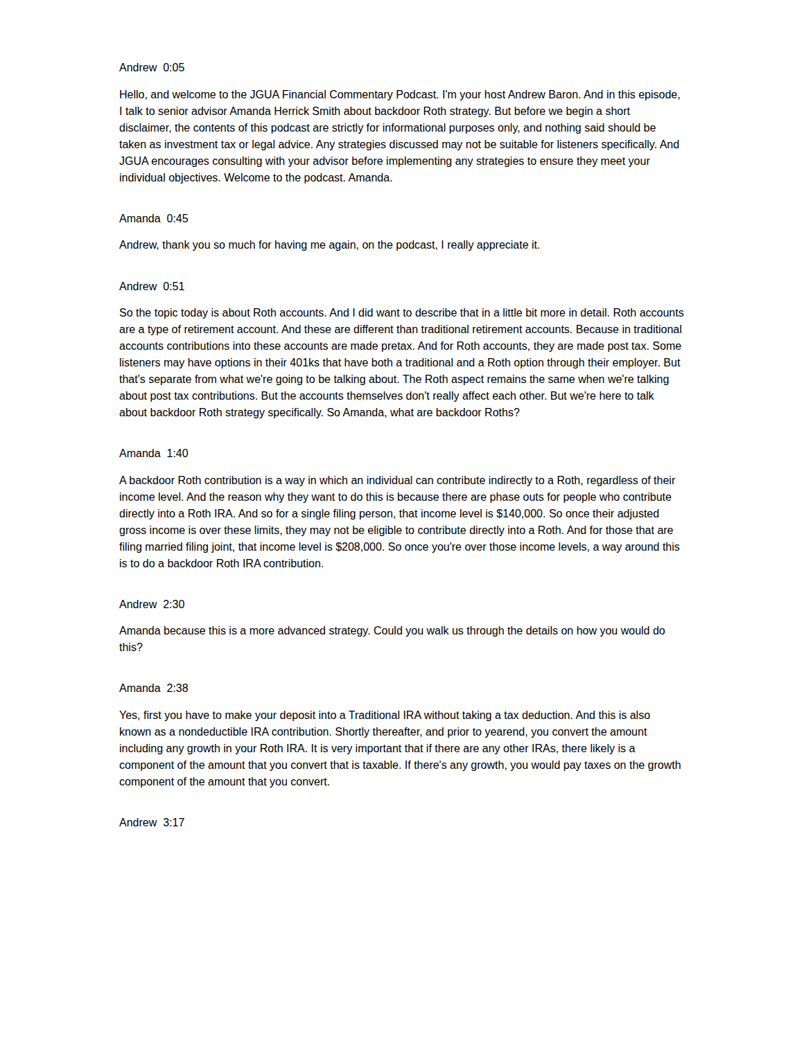Andrew 0:05
Hello, and welcome to the JGUA Financial Commentary Podcast. I'm your host Andrew Baron. And in this episode, I talk to senior advisor Amanda Herrick Smith about backdoor Roth strategy. But before we begin a short disclaimer, the contents of this podcast are strictly for informational purposes only, and nothing said should be taken as investment tax or legal advice. Any strategies discussed may not be suitable for listeners specifically. And JGUA encourages consulting with your advisor before implementing any strategies to ensure they meet your individual objectives. Welcome to the podcast. Amanda.
Amanda 0:45
Andrew, thank you so much for having me again, on the podcast, I really appreciate it.
Andrew 0:51
So the topic today is about Roth accounts. And I did want to describe that in a little bit more in detail. Roth accounts are a type of retirement account. And these are different than traditional retirement accounts. Because in traditional accounts contributions into these accounts are made pretax. And for Roth accounts, they are made post tax. Some listeners may have options in their 401ks that have both a traditional and a Roth option through their employer. But that's separate from what we're going to be talking about. The Roth aspect remains the same when we're talking about post tax contributions. But the accounts themselves don't really affect each other. But we're here to talk about backdoor Roth strategy specifically. So Amanda, what are backdoor Roths?
Amanda 1:40
A backdoor Roth contribution is a way in which an individual can contribute indirectly to a Roth, regardless of their income level. And the reason why they want to do this is because there are phase outs for people who contribute directly into a Roth IRA. And so for a single filing person, that income level is $140,000. So once their adjusted gross income is over these limits, they may not be eligible to contribute directly into a Roth. And for those that are filing married filing joint, that income level is $208,000. So once you're over those income levels, a way around this is to do a backdoor Roth IRA contribution.
Andrew 2:30
Amanda because this is a more advanced strategy. Could you walk us through the details on how you would do this?
Amanda 2:38
Yes, first you have to make your deposit into a Traditional IRA without taking a tax deduction. And this is also known as a nondeductible IRA contribution. Shortly thereafter, and prior to yearend, you convert the amount including any growth in your Roth IRA. It is very important that if there are any other IRAs, there likely is a component of the amount that you convert that is taxable. If there's any growth, you would pay taxes on the growth component of the amount that you convert.
Andrew 3:17